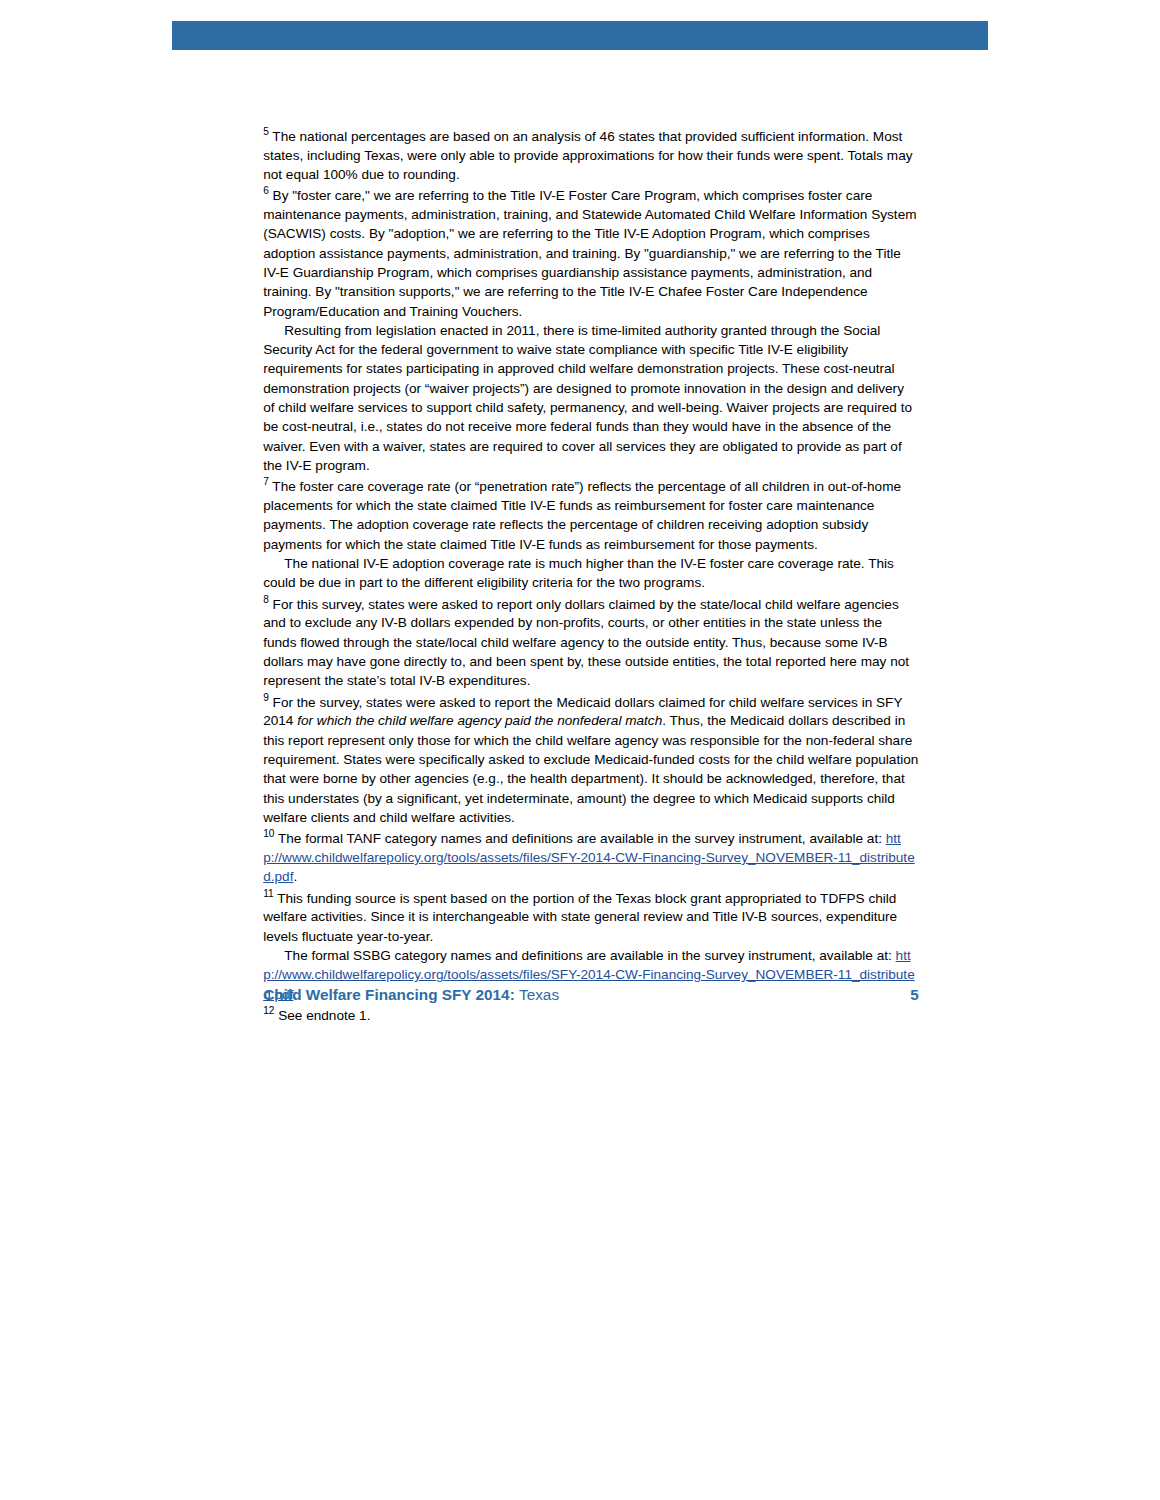5 The national percentages are based on an analysis of 46 states that provided sufficient information. Most states, including Texas, were only able to provide approximations for how their funds were spent. Totals may not equal 100% due to rounding.
6 By "foster care," we are referring to the Title IV-E Foster Care Program, which comprises foster care maintenance payments, administration, training, and Statewide Automated Child Welfare Information System (SACWIS) costs. By "adoption," we are referring to the Title IV-E Adoption Program, which comprises adoption assistance payments, administration, and training. By "guardianship," we are referring to the Title IV-E Guardianship Program, which comprises guardianship assistance payments, administration, and training. By "transition supports," we are referring to the Title IV-E Chafee Foster Care Independence Program/Education and Training Vouchers.
Resulting from legislation enacted in 2011, there is time-limited authority granted through the Social Security Act for the federal government to waive state compliance with specific Title IV-E eligibility requirements for states participating in approved child welfare demonstration projects. These cost-neutral demonstration projects (or “waiver projects”) are designed to promote innovation in the design and delivery of child welfare services to support child safety, permanency, and well-being. Waiver projects are required to be cost-neutral, i.e., states do not receive more federal funds than they would have in the absence of the waiver. Even with a waiver, states are required to cover all services they are obligated to provide as part of the IV-E program.
7 The foster care coverage rate (or “penetration rate”) reflects the percentage of all children in out-of-home placements for which the state claimed Title IV-E funds as reimbursement for foster care maintenance payments. The adoption coverage rate reflects the percentage of children receiving adoption subsidy payments for which the state claimed Title IV-E funds as reimbursement for those payments.
The national IV-E adoption coverage rate is much higher than the IV-E foster care coverage rate. This could be due in part to the different eligibility criteria for the two programs.
8 For this survey, states were asked to report only dollars claimed by the state/local child welfare agencies and to exclude any IV-B dollars expended by non-profits, courts, or other entities in the state unless the funds flowed through the state/local child welfare agency to the outside entity. Thus, because some IV-B dollars may have gone directly to, and been spent by, these outside entities, the total reported here may not represent the state’s total IV-B expenditures.
9 For the survey, states were asked to report the Medicaid dollars claimed for child welfare services in SFY 2014 for which the child welfare agency paid the nonfederal match. Thus, the Medicaid dollars described in this report represent only those for which the child welfare agency was responsible for the non-federal share requirement. States were specifically asked to exclude Medicaid-funded costs for the child welfare population that were borne by other agencies (e.g., the health department). It should be acknowledged, therefore, that this understates (by a significant, yet indeterminate, amount) the degree to which Medicaid supports child welfare clients and child welfare activities.
10 The formal TANF category names and definitions are available in the survey instrument, available at: http://www.childwelfarepolicy.org/tools/assets/files/SFY-2014-CW-Financing-Survey_NOVEMBER-11_distributed.pdf.
11 This funding source is spent based on the portion of the Texas block grant appropriated to TDFPS child welfare activities. Since it is interchangeable with state general review and Title IV-B sources, expenditure levels fluctuate year-to-year.
The formal SSBG category names and definitions are available in the survey instrument, available at: http://www.childwelfarepolicy.org/tools/assets/files/SFY-2014-CW-Financing-Survey_NOVEMBER-11_distributed.pdf.
12 See endnote 1.
Child Welfare Financing SFY 2014: Texas 5